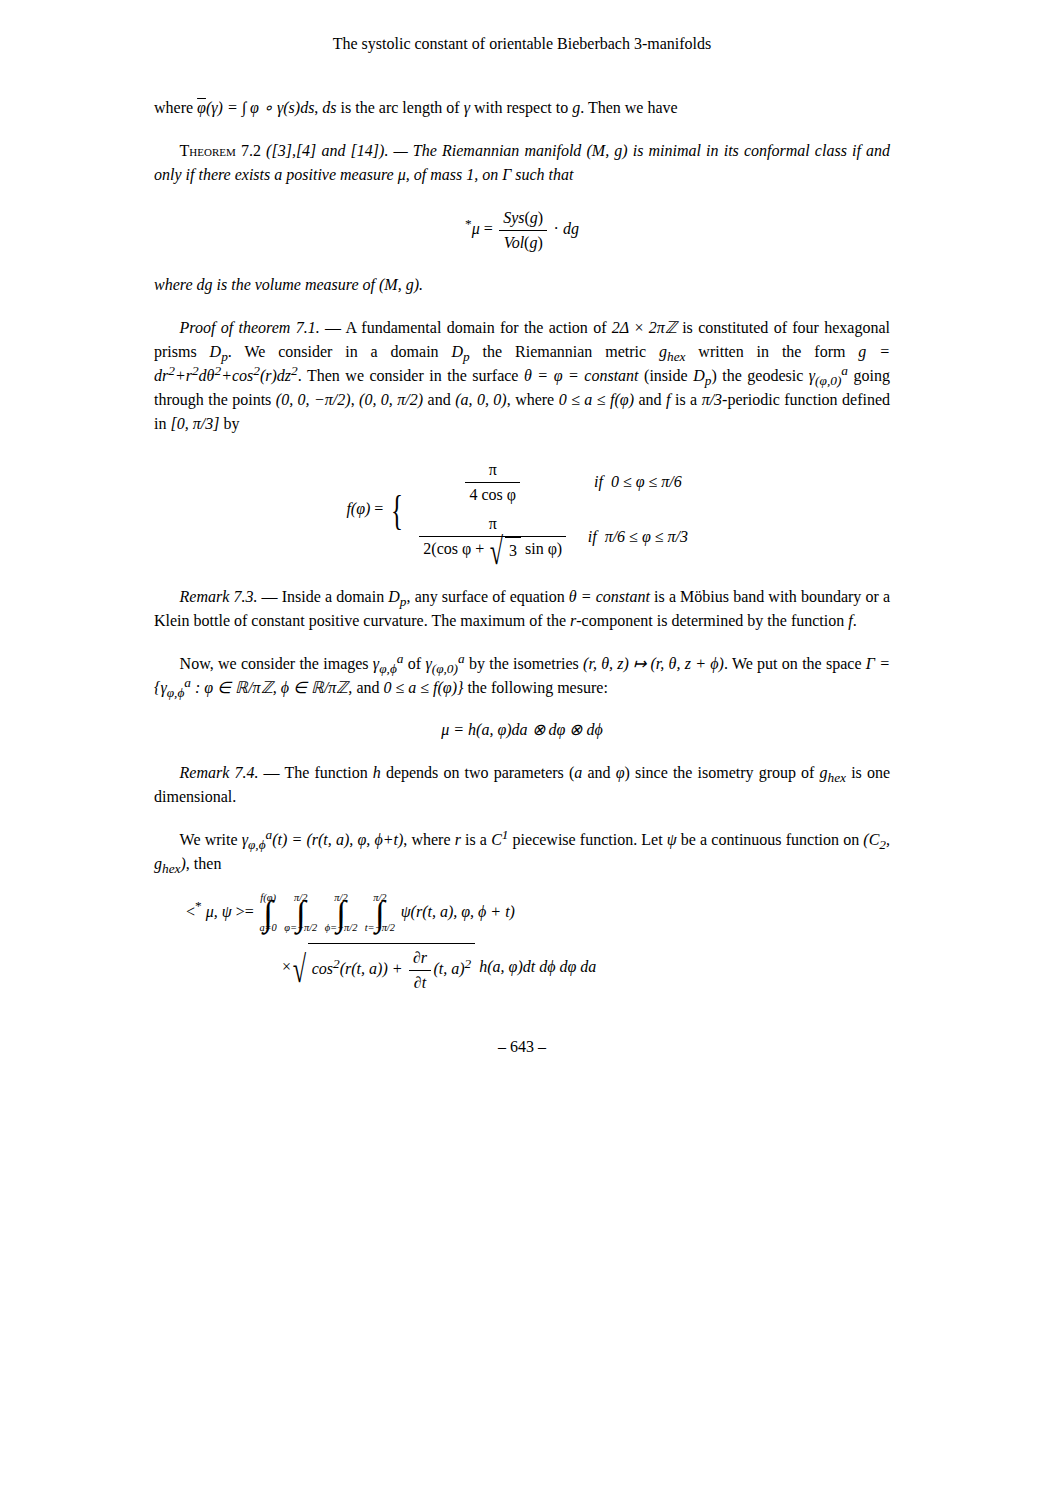The systolic constant of orientable Bieberbach 3-manifolds
where φ(γ) = ∫ φ ∘ γ(s)ds, ds is the arc length of γ with respect to g. Then we have
Theorem 7.2 ([3],[4] and [14]). — The Riemannian manifold (M, g) is minimal in its conformal class if and only if there exists a positive measure μ, of mass 1, on Γ such that
*μ = Sys(g) Vol(g) · dg
where dg is the volume measure of (M, g).
Proof of theorem 7.1. — A fundamental domain for the action of 2Δ × 2πℤ is constituted of four hexagonal prisms Dp. We consider in a domain Dp the Riemannian metric ghex written in the form g = dr2+r2dθ2+cos2(r)dz2. Then we consider in the surface θ = φ = constant (inside Dp) the geodesic γ(φ,0)a going through the points (0, 0, −π/2), (0, 0, π/2) and (a, 0, 0), where 0 ≤ a ≤ f(φ) and f is a π/3-periodic function defined in [0, π/3] by
f(φ) = {
| π 4 cos φ | if 0 ≤ φ ≤ π/6 |
| π 2(cos φ + √ 3 sin φ) | if π/6 ≤ φ ≤ π/3 |
Remark 7.3. — Inside a domain Dp, any surface of equation θ = constant is a Möbius band with boundary or a Klein bottle of constant positive curvature. The maximum of the r-component is determined by the function f.
Now, we consider the images γφ,ϕa of γ(φ,0)a by the isometries (r, θ, z) ↦ (r, θ, z + ϕ). We put on the space Γ = {γφ,ϕa : φ ∈ ℝ/πℤ, ϕ ∈ ℝ/πℤ, and 0 ≤ a ≤ f(φ)} the following mesure:
μ = h(a, φ)da ⊗ dφ ⊗ dϕ
Remark 7.4. — The function h depends on two parameters (a and φ) since the isometry group of ghex is one dimensional.
We write γφ,ϕa(t) = (r(t, a), φ, ϕ+t), where r is a C1 piecewise function. Let ψ be a continuous function on (C2, ghex), then
<* μ, ψ >= f(φ)∫a=0 π/2∫φ=−π/2 π/2∫ϕ=−π/2 π/2∫t=−π/2 ψ(r(t, a), φ, ϕ + t) ×√cos2(r(t, a)) + ∂r∂t(t, a)2 h(a, φ)dt dϕ dφ da
– 643 –